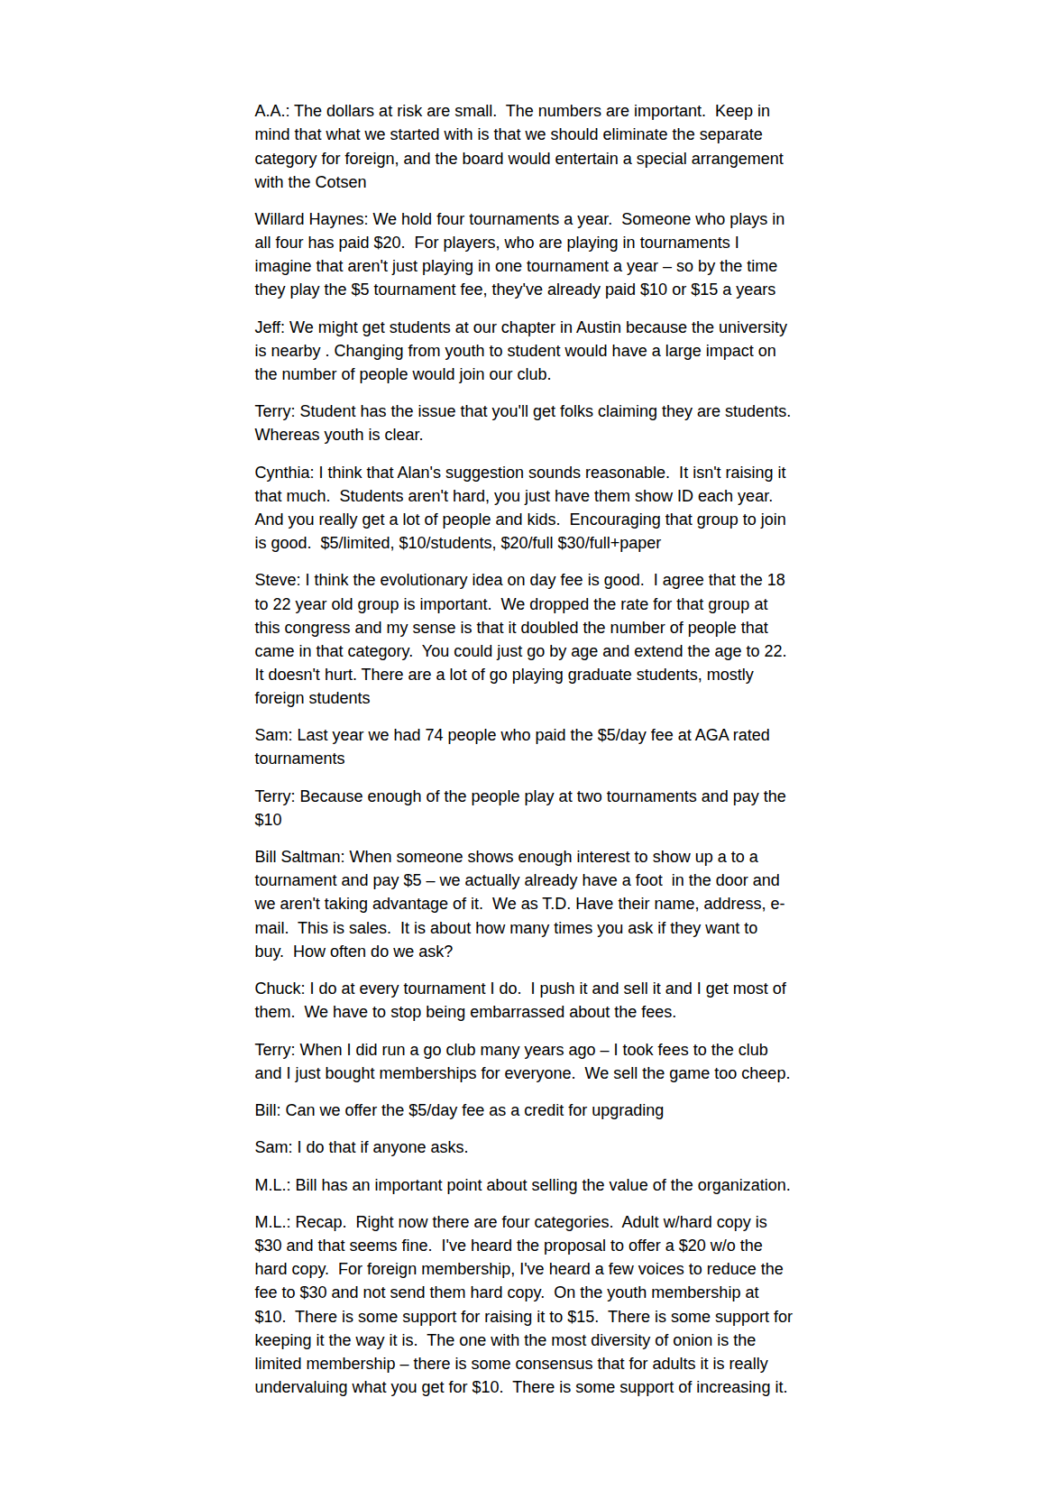A.A.: The dollars at risk are small. The numbers are important. Keep in mind that what we started with is that we should eliminate the separate category for foreign, and the board would entertain a special arrangement with the Cotsen
Willard Haynes: We hold four tournaments a year. Someone who plays in all four has paid $20. For players, who are playing in tournaments I imagine that aren't just playing in one tournament a year – so by the time they play the $5 tournament fee, they've already paid $10 or $15 a years
Jeff: We might get students at our chapter in Austin because the university is nearby . Changing from youth to student would have a large impact on the number of people would join our club.
Terry: Student has the issue that you'll get folks claiming they are students. Whereas youth is clear.
Cynthia: I think that Alan's suggestion sounds reasonable. It isn't raising it that much. Students aren't hard, you just have them show ID each year. And you really get a lot of people and kids. Encouraging that group to join is good. $5/limited, $10/students, $20/full $30/full+paper
Steve: I think the evolutionary idea on day fee is good. I agree that the 18 to 22 year old group is important. We dropped the rate for that group at this congress and my sense is that it doubled the number of people that came in that category. You could just go by age and extend the age to 22. It doesn't hurt. There are a lot of go playing graduate students, mostly foreign students
Sam: Last year we had 74 people who paid the $5/day fee at AGA rated tournaments
Terry: Because enough of the people play at two tournaments and pay the $10
Bill Saltman: When someone shows enough interest to show up a to a tournament and pay $5 – we actually already have a foot in the door and we aren't taking advantage of it. We as T.D. Have their name, address, e-mail. This is sales. It is about how many times you ask if they want to buy. How often do we ask?
Chuck: I do at every tournament I do. I push it and sell it and I get most of them. We have to stop being embarrassed about the fees.
Terry: When I did run a go club many years ago – I took fees to the club and I just bought memberships for everyone. We sell the game too cheep.
Bill: Can we offer the $5/day fee as a credit for upgrading
Sam: I do that if anyone asks.
M.L.: Bill has an important point about selling the value of the organization.
M.L.: Recap. Right now there are four categories. Adult w/hard copy is $30 and that seems fine. I've heard the proposal to offer a $20 w/o the hard copy. For foreign membership, I've heard a few voices to reduce the fee to $30 and not send them hard copy. On the youth membership at $10. There is some support for raising it to $15. There is some support for keeping it the way it is. The one with the most diversity of onion is the limited membership – there is some consensus that for adults it is really undervaluing what you get for $10. There is some support of increasing it.